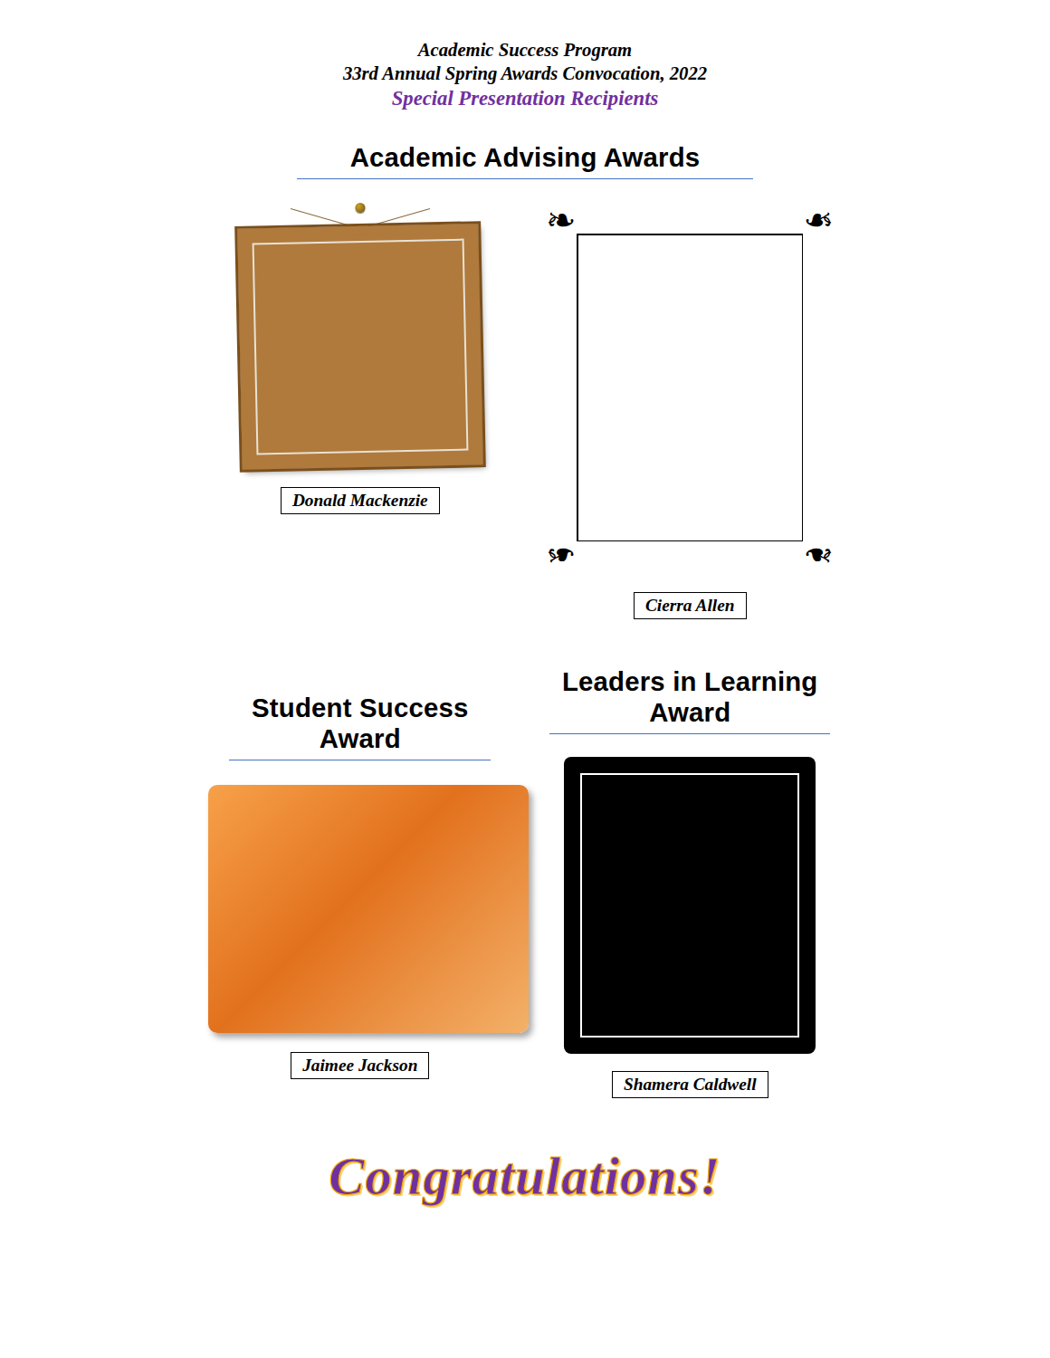Academic Success Program
33rd Annual Spring Awards Convocation, 2022
Special Presentation Recipients
Academic Advising Awards
Donald Mackenzie
❧ ❧ ❧ ❧
Cierra Allen
Student Success Award
Jaimee Jackson
Leaders in Learning
Award
Shamera Caldwell
Congratulations!